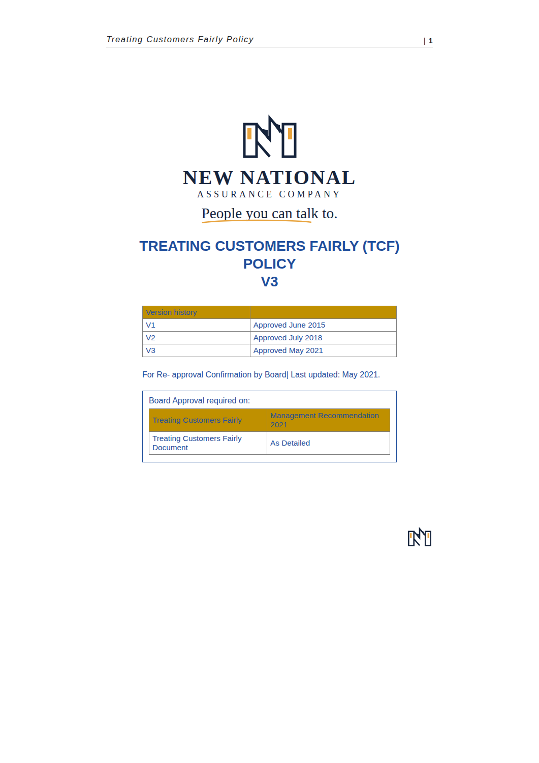Treating Customers Fairly Policy
|1
NEW NATIONAL
ASSURANCE COMPANY
People you can talk to.
TREATING CUSTOMERS FAIRLY (TCF)
POLICY V3
| Version history | |
| --- | --- |
| V1 | Approved June 2015 |
| V2 | Approved July 2018 |
| V3 | Approved May 2021 |
For Re- approval Confirmation by Board| Last updated: May 2021.
Board Approval required on:
| Treating Customers Fairly | Management Recommendation 2021 |
| Treating Customers Fairly Document | As Detailed |